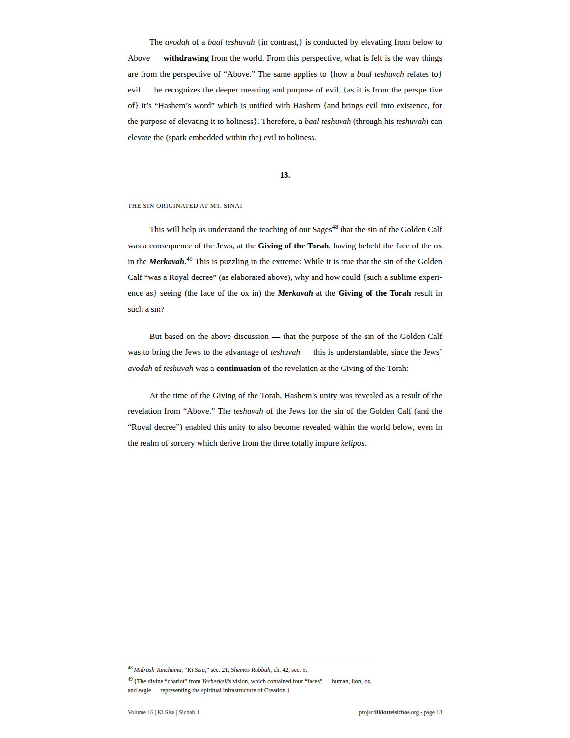The avodah of a baal teshuvah {in contrast,} is conducted by elevating from below to Above — withdrawing from the world. From this perspective, what is felt is the way things are from the perspective of “Above.” The same applies to {how a baal teshuvah relates to} evil — he recognizes the deeper meaning and purpose of evil, {as it is from the perspective of} it’s “Hashem’s word” which is unified with Hashem {and brings evil into existence, for the purpose of elevating it to holiness}. Therefore, a baal teshuvah (through his teshuvah) can elevate the (spark embedded within the) evil to holiness.
13.
The sin originated at Mt. Sinai
This will help us understand the teaching of our Sages48 that the sin of the Golden Calf was a consequence of the Jews, at the Giving of the Torah, having beheld the face of the ox in the Merkavah.49 This is puzzling in the extreme: While it is true that the sin of the Golden Calf “was a Royal decree” (as elaborated above), why and how could {such a sublime experience as} seeing (the face of the ox in) the Merkavah at the Giving of the Torah result in such a sin?
But based on the above discussion — that the purpose of the sin of the Golden Calf was to bring the Jews to the advantage of teshuvah — this is understandable, since the Jews’ avodah of teshuvah was a continuation of the revelation at the Giving of the Torah:
At the time of the Giving of the Torah, Hashem’s unity was revealed as a result of the revelation from “Above.” The teshuvah of the Jews for the sin of the Golden Calf (and the “Royal decree”) enabled this unity to also become revealed within the world below, even in the realm of sorcery which derive from the three totally impure kelipos.
48 Midrash Tanchuma, “Ki Sisa,” sec. 21; Shemos Rabbah, ch. 42, sec. 5.
49{The divine “chariot” from Yechezkeil’s vision, which contained four “faces” — human, lion, ox, and eagle — representing the spiritual infrastructure of Creation.}
Volume 16 | Ki Sisa | Sichah 4
projectlikkuteisichos.org - page 13